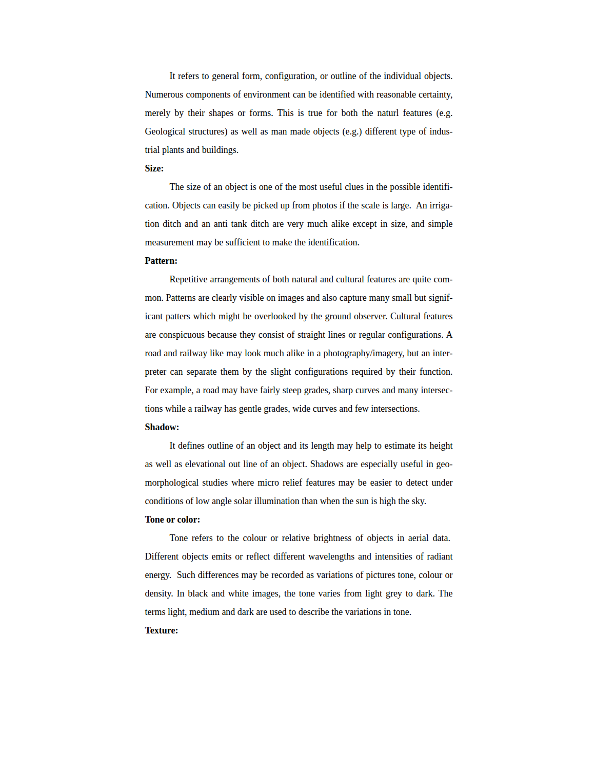It refers to general form, configuration, or outline of the individual objects. Numerous components of environment can be identified with reasonable certainty, merely by their shapes or forms. This is true for both the naturl features (e.g. Geological structures) as well as man made objects (e.g.) different type of industrial plants and buildings.
Size:
The size of an object is one of the most useful clues in the possible identification. Objects can easily be picked up from photos if the scale is large. An irrigation ditch and an anti tank ditch are very much alike except in size, and simple measurement may be sufficient to make the identification.
Pattern:
Repetitive arrangements of both natural and cultural features are quite common. Patterns are clearly visible on images and also capture many small but significant patters which might be overlooked by the ground observer. Cultural features are conspicuous because they consist of straight lines or regular configurations. A road and railway like may look much alike in a photography/imagery, but an interpreter can separate them by the slight configurations required by their function. For example, a road may have fairly steep grades, sharp curves and many intersections while a railway has gentle grades, wide curves and few intersections.
Shadow:
It defines outline of an object and its length may help to estimate its height as well as elevational out line of an object. Shadows are especially useful in geomorphological studies where micro relief features may be easier to detect under conditions of low angle solar illumination than when the sun is high the sky.
Tone or color:
Tone refers to the colour or relative brightness of objects in aerial data. Different objects emits or reflect different wavelengths and intensities of radiant energy. Such differences may be recorded as variations of pictures tone, colour or density. In black and white images, the tone varies from light grey to dark. The terms light, medium and dark are used to describe the variations in tone.
Texture: